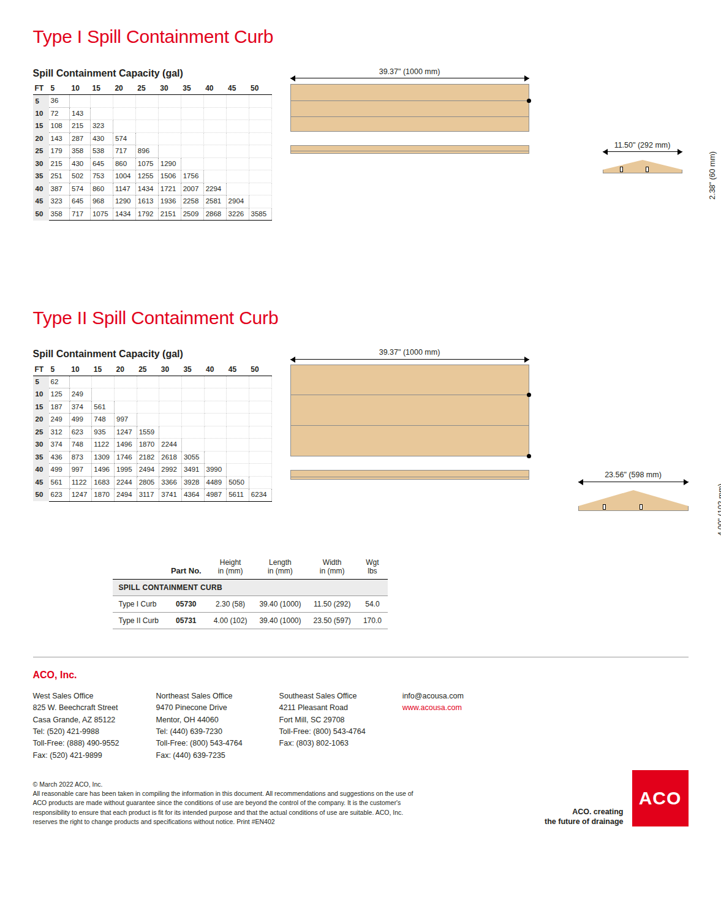Type I Spill Containment Curb
Spill Containment Capacity (gal)
| FT | 5 | 10 | 15 | 20 | 25 | 30 | 35 | 40 | 45 | 50 |
| --- | --- | --- | --- | --- | --- | --- | --- | --- | --- | --- |
| 5 | 36 | | | | | | | | | |
| 10 | 72 | 143 | | | | | | | | |
| 15 | 108 | 215 | 323 | | | | | | | |
| 20 | 143 | 287 | 430 | 574 | | | | | | |
| 25 | 179 | 358 | 538 | 717 | 896 | | | | | |
| 30 | 215 | 430 | 645 | 860 | 1075 | 1290 | | | | |
| 35 | 251 | 502 | 753 | 1004 | 1255 | 1506 | 1756 | | | |
| 40 | 387 | 574 | 860 | 1147 | 1434 | 1721 | 2007 | 2294 | | |
| 45 | 323 | 645 | 968 | 1290 | 1613 | 1936 | 2258 | 2581 | 2904 | |
| 50 | 358 | 717 | 1075 | 1434 | 1792 | 2151 | 2509 | 2868 | 3226 | 3585 |
39.37" (1000 mm)
11.50" (292 mm)
2.38" (60 mm)
Type II Spill Containment Curb
Spill Containment Capacity (gal)
| FT | 5 | 10 | 15 | 20 | 25 | 30 | 35 | 40 | 45 | 50 |
| --- | --- | --- | --- | --- | --- | --- | --- | --- | --- | --- |
| 5 | 62 | | | | | | | | | |
| 10 | 125 | 249 | | | | | | | | |
| 15 | 187 | 374 | 561 | | | | | | | |
| 20 | 249 | 499 | 748 | 997 | | | | | | |
| 25 | 312 | 623 | 935 | 1247 | 1559 | | | | | |
| 30 | 374 | 748 | 1122 | 1496 | 1870 | 2244 | | | | |
| 35 | 436 | 873 | 1309 | 1746 | 2182 | 2618 | 3055 | | | |
| 40 | 499 | 997 | 1496 | 1995 | 2494 | 2992 | 3491 | 3990 | | |
| 45 | 561 | 1122 | 1683 | 2244 | 2805 | 3366 | 3928 | 4489 | 5050 | |
| 50 | 623 | 1247 | 1870 | 2494 | 3117 | 3741 | 4364 | 4987 | 5611 | 6234 |
39.37" (1000 mm)
23.56" (598 mm)
4.00" (102 mm)
| | Part No. | Height in (mm) | Length in (mm) | Width in (mm) | Wgt lbs |
| --- | --- | --- | --- | --- | --- |
| SPILL CONTAINMENT CURB |
| Type I Curb | 05730 | 2.30 (58) | 39.40 (1000) | 11.50 (292) | 54.0 |
| Type II Curb | 05731 | 4.00 (102) | 39.40 (1000) | 23.50 (597) | 170.0 |
ACO, Inc.
West Sales Office
825 W. Beechcraft Street
Casa Grande, AZ 85122
Tel: (520) 421-9988
Toll-Free: (888) 490-9552
Fax: (520) 421-9899
Northeast Sales Office
9470 Pinecone Drive
Mentor, OH 44060
Tel: (440) 639-7230
Toll-Free: (800) 543-4764
Fax: (440) 639-7235
Southeast Sales Office
4211 Pleasant Road
Fort Mill, SC 29708
Toll-Free: (800) 543-4764
Fax: (803) 802-1063
info@acousa.com
www.acousa.com
© March 2022 ACO, Inc.
All reasonable care has been taken in compiling the information in this document. All recommendations and suggestions on the use of ACO products are made without guarantee since the conditions of use are beyond the control of the company. It is the customer's responsibility to ensure that each product is fit for its intended purpose and that the actual conditions of use are suitable. ACO, Inc. reserves the right to change products and specifications without notice. Print #EN402
ACO. creating
the future of drainage
ACO